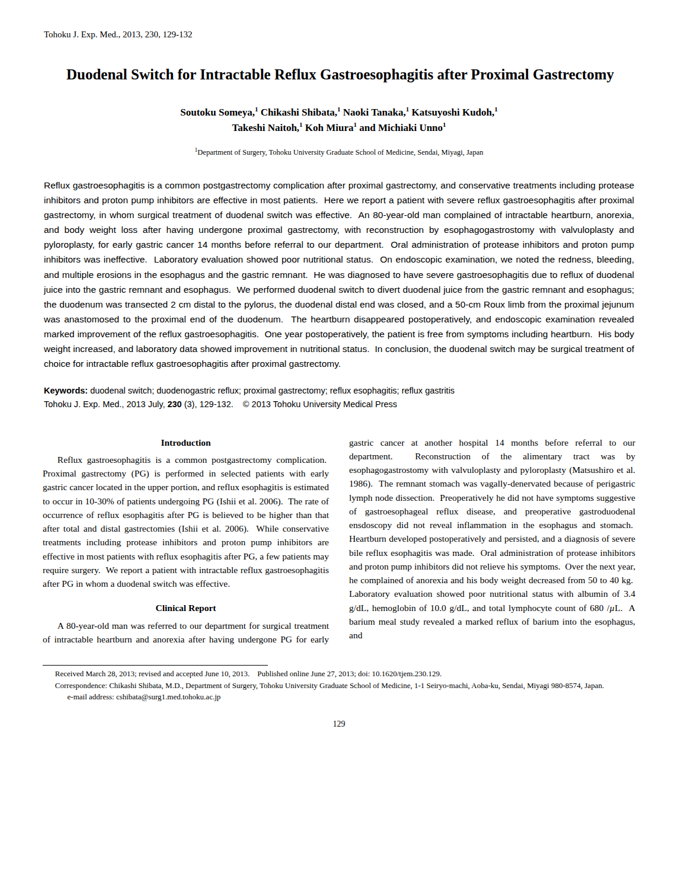Tohoku J. Exp. Med., 2013, 230, 129-132
Duodenal Switch for Intractable Reflux Gastroesophagitis after Proximal Gastrectomy
Soutoku Someya,1 Chikashi Shibata,1 Naoki Tanaka,1 Katsuyoshi Kudoh,1
Takeshi Naitoh,1 Koh Miura1 and Michiaki Unno1
1Department of Surgery, Tohoku University Graduate School of Medicine, Sendai, Miyagi, Japan
Reflux gastroesophagitis is a common postgastrectomy complication after proximal gastrectomy, and conservative treatments including protease inhibitors and proton pump inhibitors are effective in most patients. Here we report a patient with severe reflux gastroesophagitis after proximal gastrectomy, in whom surgical treatment of duodenal switch was effective. An 80-year-old man complained of intractable heartburn, anorexia, and body weight loss after having undergone proximal gastrectomy, with reconstruction by esophagogastrostomy with valvuloplasty and pyloroplasty, for early gastric cancer 14 months before referral to our department. Oral administration of protease inhibitors and proton pump inhibitors was ineffective. Laboratory evaluation showed poor nutritional status. On endoscopic examination, we noted the redness, bleeding, and multiple erosions in the esophagus and the gastric remnant. He was diagnosed to have severe gastroesophagitis due to reflux of duodenal juice into the gastric remnant and esophagus. We performed duodenal switch to divert duodenal juice from the gastric remnant and esophagus; the duodenum was transected 2 cm distal to the pylorus, the duodenal distal end was closed, and a 50-cm Roux limb from the proximal jejunum was anastomosed to the proximal end of the duodenum. The heartburn disappeared postoperatively, and endoscopic examination revealed marked improvement of the reflux gastroesophagitis. One year postoperatively, the patient is free from symptoms including heartburn. His body weight increased, and laboratory data showed improvement in nutritional status. In conclusion, the duodenal switch may be surgical treatment of choice for intractable reflux gastroesophagitis after proximal gastrectomy.
Keywords: duodenal switch; duodenogastric reflux; proximal gastrectomy; reflux esophagitis; reflux gastritis
Tohoku J. Exp. Med., 2013 July, 230 (3), 129-132. © 2013 Tohoku University Medical Press
Introduction
Reflux gastroesophagitis is a common postgastrectomy complication. Proximal gastrectomy (PG) is performed in selected patients with early gastric cancer located in the upper portion, and reflux esophagitis is estimated to occur in 10-30% of patients undergoing PG (Ishii et al. 2006). The rate of occurrence of reflux esophagitis after PG is believed to be higher than that after total and distal gastrectomies (Ishii et al. 2006). While conservative treatments including protease inhibitors and proton pump inhibitors are effective in most patients with reflux esophagitis after PG, a few patients may require surgery. We report a patient with intractable reflux gastroesophagitis after PG in whom a duodenal switch was effective.
Clinical Report
A 80-year-old man was referred to our department for surgical treatment of intractable heartburn and anorexia after having undergone PG for early gastric cancer at another hospital 14 months before referral to our department. Reconstruction of the alimentary tract was by esophagogastrostomy with valvuloplasty and pyloroplasty (Matsushiro et al. 1986). The remnant stomach was vagally-denervated because of perigastric lymph node dissection. Preoperatively he did not have symptoms suggestive of gastroesophageal reflux disease, and preoperative gastroduodenal ensdoscopy did not reveal inflammation in the esophagus and stomach. Heartburn developed postoperatively and persisted, and a diagnosis of severe bile reflux esophagitis was made. Oral administration of protease inhibitors and proton pump inhibitors did not relieve his symptoms. Over the next year, he complained of anorexia and his body weight decreased from 50 to 40 kg. Laboratory evaluation showed poor nutritional status with albumin of 3.4 g/dL, hemoglobin of 10.0 g/dL, and total lymphocyte count of 680 /µ L. A barium meal study revealed a marked reflux of barium into the esophagus, and
Received March 28, 2013; revised and accepted June 10, 2013. Published online June 27, 2013; doi: 10.1620/tjem.230.129.
Correspondence: Chikashi Shibata, M.D., Department of Surgery, Tohoku University Graduate School of Medicine, 1-1 Seiryo-machi, Aoba-ku, Sendai, Miyagi 980-8574, Japan.
e-mail address: cshibata@surg1.med.tohoku.ac.jp
129